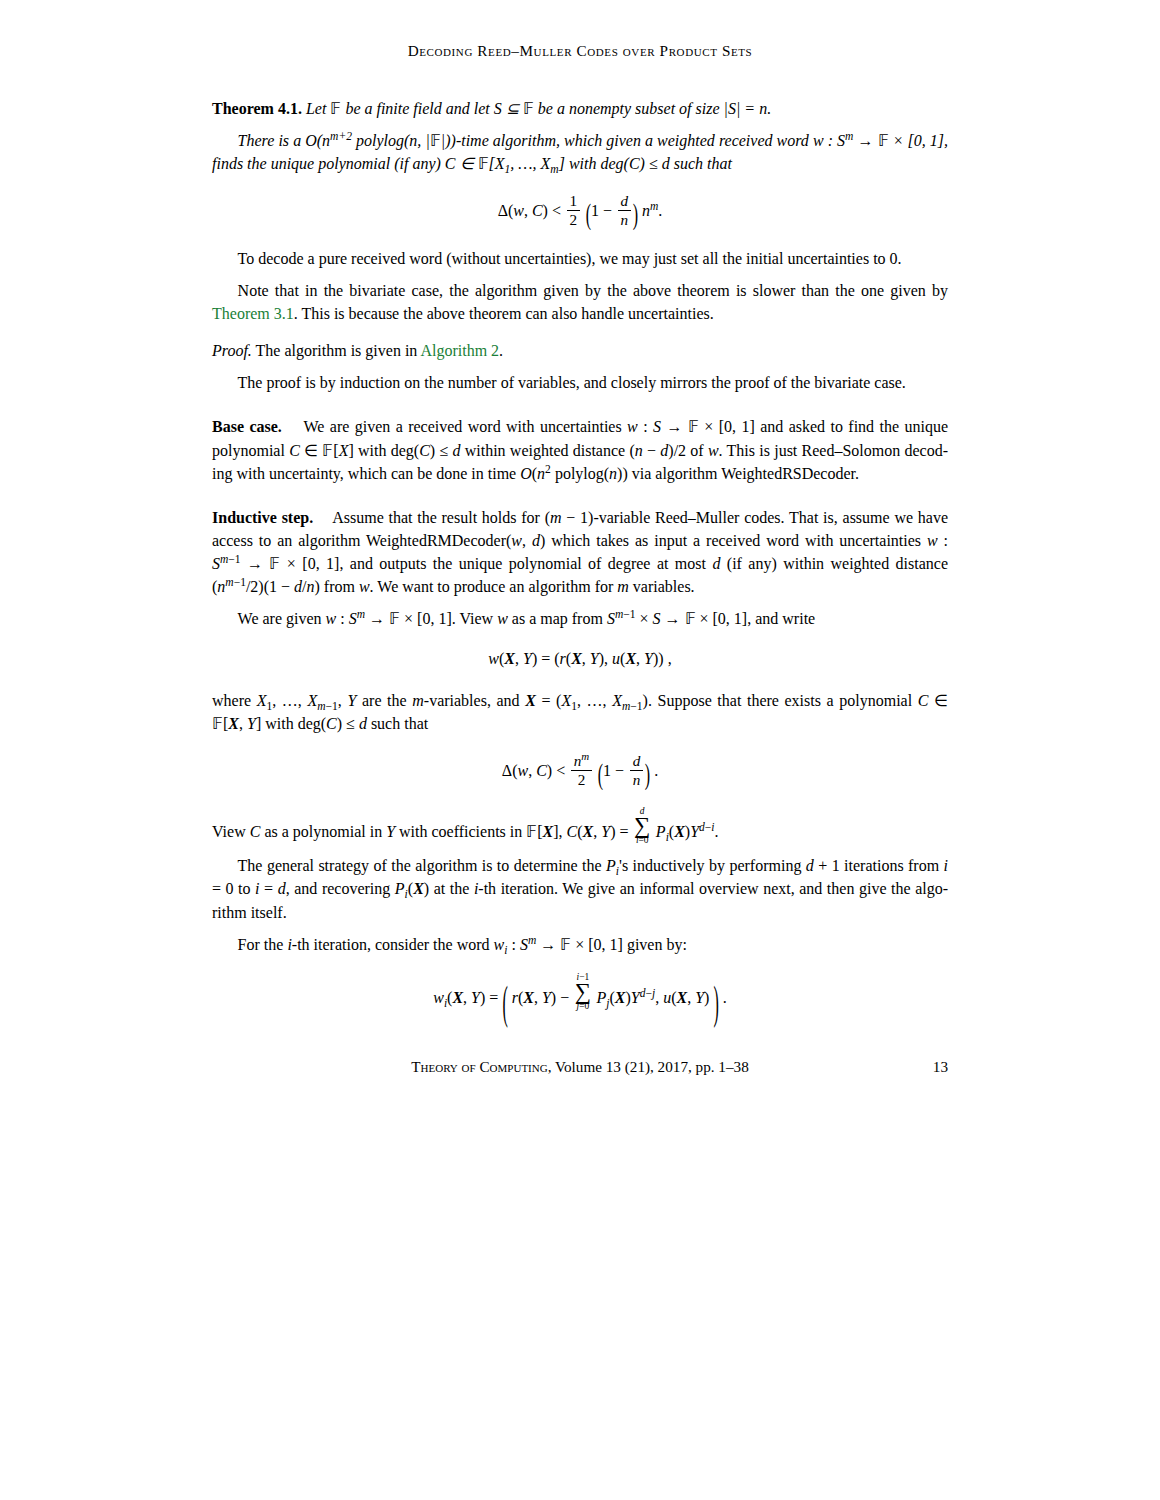Decoding Reed–Muller Codes over Product Sets
Theorem 4.1. Let 𝔽 be a finite field and let S ⊆ 𝔽 be a nonempty subset of size |S| = n.
There is a O(nm+2 polylog(n, |𝔽|))-time algorithm, which given a weighted received word w : Sm → 𝔽 × [0, 1], finds the unique polynomial (if any) C ∈ 𝔽[X1, …, Xm] with deg(C) ≤ d such that
Δ(w, C) < 12 (1 − dn) nm.
To decode a pure received word (without uncertainties), we may just set all the initial uncertainties to 0.
Note that in the bivariate case, the algorithm given by the above theorem is slower than the one given by Theorem 3.1. This is because the above theorem can also handle uncertainties.
Proof. The algorithm is given in Algorithm 2.
The proof is by induction on the number of variables, and closely mirrors the proof of the bivariate case.
Base case. We are given a received word with uncertainties w : S → 𝔽 × [0, 1] and asked to find the unique polynomial C ∈ 𝔽[X] with deg(C) ≤ d within weighted distance (n − d)/2 of w. This is just Reed–Solomon decoding with uncertainty, which can be done in time O(n2 polylog(n)) via algorithm WeightedRSDecoder.
Inductive step. Assume that the result holds for (m − 1)-variable Reed–Muller codes. That is, assume we have access to an algorithm WeightedRMDecoder(w, d) which takes as input a received word with uncertainties w : Sm−1 → 𝔽 × [0, 1], and outputs the unique polynomial of degree at most d (if any) within weighted distance (nm−1/2)(1 − d/n) from w. We want to produce an algorithm for m variables.
We are given w : Sm → 𝔽 × [0, 1]. View w as a map from Sm−1 × S → 𝔽 × [0, 1], and write
w(X, Y) = (r(X, Y), u(X, Y)) ,
where X1, …, Xm−1, Y are the m-variables, and X = (X1, …, Xm−1). Suppose that there exists a polynomial C ∈ 𝔽[X, Y] with deg(C) ≤ d such that
Δ(w, C) < nm 2 (1 − dn) .
View C as a polynomial in Y with coefficients in 𝔽[X], C(X, Y) = d∑i=0 Pi(X)Yd−i.
The general strategy of the algorithm is to determine the Pi's inductively by performing d + 1 iterations from i = 0 to i = d, and recovering Pi(X) at the i-th iteration. We give an informal overview next, and then give the algorithm itself.
For the i-th iteration, consider the word wi : Sm → 𝔽 × [0, 1] given by:
wi(X, Y) = ( r(X, Y) − i−1∑j=0 Pj(X)Yd−j, u(X, Y) ) .
Theory of Computing, Volume 13 (21), 2017, pp. 1–38
13